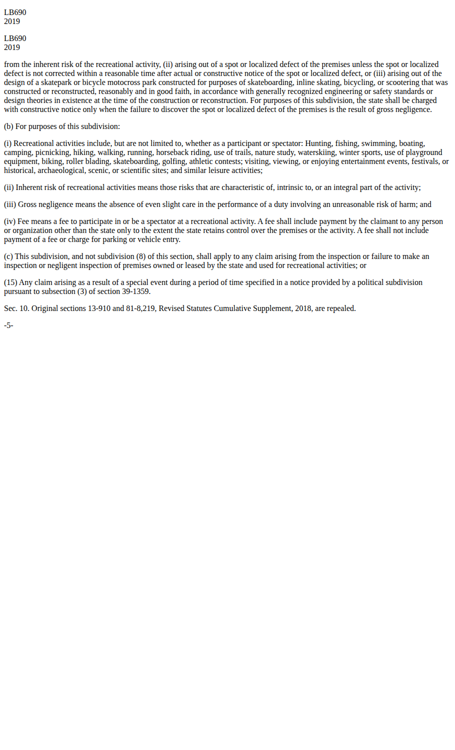LB690
2019
LB690
2019
from the inherent risk of the recreational activity, (ii) arising out of a spot or localized defect of the premises unless the spot or localized defect is not corrected within a reasonable time after actual or constructive notice of the spot or localized defect, or (iii) arising out of the design of a skatepark or bicycle motocross park constructed for purposes of skateboarding, inline skating, bicycling, or scootering that was constructed or reconstructed, reasonably and in good faith, in accordance with generally recognized engineering or safety standards or design theories in existence at the time of the construction or reconstruction. For purposes of this subdivision, the state shall be charged with constructive notice only when the failure to discover the spot or localized defect of the premises is the result of gross negligence.
(b) For purposes of this subdivision:
(i) Recreational activities include, but are not limited to, whether as a participant or spectator: Hunting, fishing, swimming, boating, camping, picnicking, hiking, walking, running, horseback riding, use of trails, nature study, waterskiing, winter sports, use of playground equipment, biking, roller blading, skateboarding, golfing, athletic contests; visiting, viewing, or enjoying entertainment events, festivals, or historical, archaeological, scenic, or scientific sites; and similar leisure activities;
(ii) Inherent risk of recreational activities means those risks that are characteristic of, intrinsic to, or an integral part of the activity;
(iii) Gross negligence means the absence of even slight care in the performance of a duty involving an unreasonable risk of harm; and
(iv) Fee means a fee to participate in or be a spectator at a recreational activity. A fee shall include payment by the claimant to any person or organization other than the state only to the extent the state retains control over the premises or the activity. A fee shall not include payment of a fee or charge for parking or vehicle entry.
(c) This subdivision, and not subdivision (8) of this section, shall apply to any claim arising from the inspection or failure to make an inspection or negligent inspection of premises owned or leased by the state and used for recreational activities; or
(15) Any claim arising as a result of a special event during a period of time specified in a notice provided by a political subdivision pursuant to subsection (3) of section 39-1359.
Sec. 10. Original sections 13-910 and 81-8,219, Revised Statutes Cumulative Supplement, 2018, are repealed.
-5-